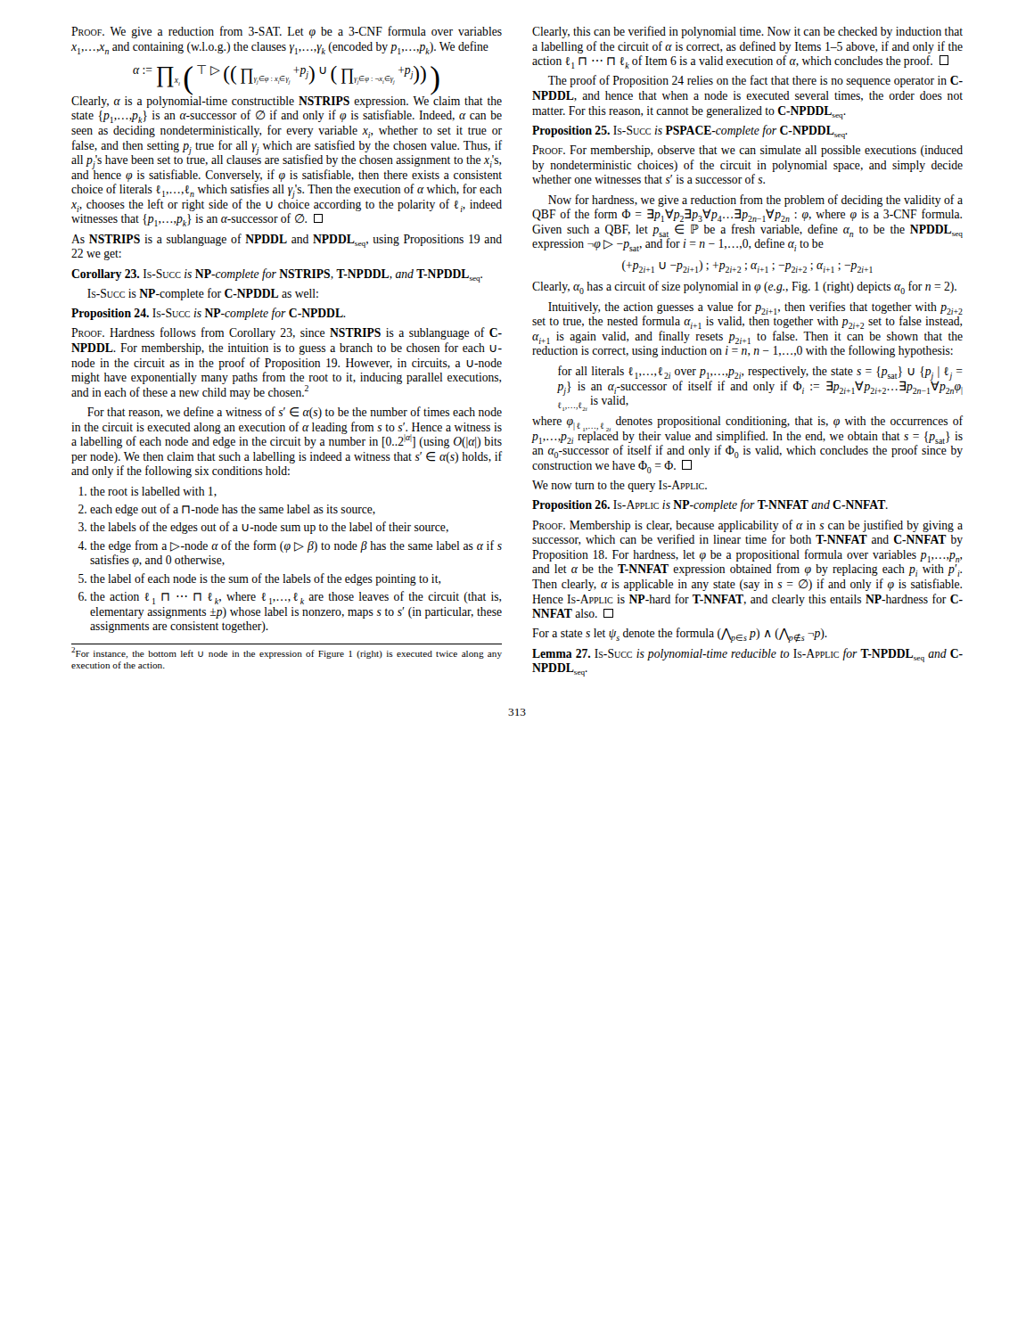Proof. We give a reduction from 3-SAT. Let φ be a 3-CNF formula over variables x1,…,xn and containing (w.l.o.g.) the clauses γ1,…,γk (encoded by p1,…,pk). We define
α := ∏xi ( ⊤ ▷ (( ∏γj∈φ : xi∈γj +pj) ∪ ( ∏γj∈φ : ¬xi∈γj +pj)) )
Clearly, α is a polynomial-time constructible NSTRIPS expression. We claim that the state {p1,…,pk} is an α-successor of ∅ if and only if φ is satisfiable. Indeed, α can be seen as deciding nondeterministically, for every variable xi, whether to set it true or false, and then setting pj true for all γj which are satisfied by the chosen value. Thus, if all pj's have been set to true, all clauses are satisfied by the chosen assignment to the xi's, and hence φ is satisfiable. Conversely, if φ is satisfiable, then there exists a consistent choice of literals ℓ1,…,ℓn which satisfies all γj's. Then the execution of α which, for each xi, chooses the left or right side of the ∪ choice according to the polarity of ℓi, indeed witnesses that {p1,…,pk} is an α-successor of ∅.
As NSTRIPS is a sublanguage of NPDDL and NPDDLseq, using Propositions 19 and 22 we get:
Corollary 23. Is-Succ is NP-complete for NSTRIPS, T-NPDDL, and T-NPDDLseq.
Is-Succ is NP-complete for C-NPDDL as well:
Proposition 24. Is-Succ is NP-complete for C-NPDDL.
Proof. Hardness follows from Corollary 23, since NSTRIPS is a sublanguage of C-NPDDL. For membership, the intuition is to guess a branch to be chosen for each ∪-node in the circuit as in the proof of Proposition 19. However, in circuits, a ∪-node might have exponentially many paths from the root to it, inducing parallel executions, and in each of these a new child may be chosen.2
For that reason, we define a witness of s′ ∈ α(s) to be the number of times each node in the circuit is executed along an execution of α leading from s to s′. Hence a witness is a labelling of each node and edge in the circuit by a number in [0..2|α|] (using O(|α|) bits per node). We then claim that such a labelling is indeed a witness that s′ ∈ α(s) holds, if and only if the following six conditions hold:
the root is labelled with 1,
each edge out of a ⊓-node has the same label as its source,
the labels of the edges out of a ∪-node sum up to the label of their source,
the edge from a ▷-node α of the form (φ ▷ β) to node β has the same label as α if s satisfies φ, and 0 otherwise,
the label of each node is the sum of the labels of the edges pointing to it,
the action ℓ1 ⊓ ⋯ ⊓ ℓk, where ℓ1,…,ℓk are those leaves of the circuit (that is, elementary assignments ±p) whose label is nonzero, maps s to s′ (in particular, these assignments are consistent together).
2For instance, the bottom left ∪ node in the expression of Figure 1 (right) is executed twice along any execution of the action.
Clearly, this can be verified in polynomial time. Now it can be checked by induction that a labelling of the circuit of α is correct, as defined by Items 1–5 above, if and only if the action ℓ1 ⊓ ⋯ ⊓ ℓk of Item 6 is a valid execution of α, which concludes the proof.
The proof of Proposition 24 relies on the fact that there is no sequence operator in C-NPDDL, and hence that when a node is executed several times, the order does not matter. For this reason, it cannot be generalized to C-NPDDLseq.
Proposition 25. Is-Succ is PSPACE-complete for C-NPDDLseq.
Proof. For membership, observe that we can simulate all possible executions (induced by nondeterministic choices) of the circuit in polynomial space, and simply decide whether one witnesses that s′ is a successor of s.
Now for hardness, we give a reduction from the problem of deciding the validity of a QBF of the form Φ = ∃p1∀p2∃p3∀p4…∃p2n−1∀p2n : φ, where φ is a 3-CNF formula. Given such a QBF, let psat ∈ ℙ be a fresh variable, define αn to be the NPDDLseq expression ¬φ ▷ −psat, and for i = n − 1,…,0, define αi to be
(+p2i+1 ∪ −p2i+1) ; +p2i+2 ; αi+1 ; −p2i+2 ; αi+1 ; −p2i+1
Clearly, α0 has a circuit of size polynomial in φ (e.g., Fig. 1 (right) depicts α0 for n = 2).
Intuitively, the action guesses a value for p2i+1, then verifies that together with p2i+2 set to true, the nested formula αi+1 is valid, then together with p2i+2 set to false instead, αi+1 is again valid, and finally resets p2i+1 to false. Then it can be shown that the reduction is correct, using induction on i = n, n − 1,…,0 with the following hypothesis:
for all literals ℓ1,…,ℓ2i over p1,…,p2i, respectively, the state s = {psat} ∪ {pj | ℓj = pj} is an αi-successor of itself if and only if Φi := ∃p2i+1∀p2i+2…∃p2n−1∀p2nφ|ℓ1,…,ℓ2i is valid,
where φ|ℓ1,…,ℓ2i denotes propositional conditioning, that is, φ with the occurrences of p1,…,p2i replaced by their value and simplified. In the end, we obtain that s = {psat} is an α0-successor of itself if and only if Φ0 is valid, which concludes the proof since by construction we have Φ0 = Φ.
We now turn to the query Is-Applic.
Proposition 26. Is-Applic is NP-complete for T-NNFAT and C-NNFAT.
Proof. Membership is clear, because applicability of α in s can be justified by giving a successor, which can be verified in linear time for both T-NNFAT and C-NNFAT by Proposition 18. For hardness, let φ be a propositional formula over variables p1,…,pn, and let α be the T-NNFAT expression obtained from φ by replacing each pi with p′i. Then clearly, α is applicable in any state (say in s = ∅) if and only if φ is satisfiable. Hence Is-Applic is NP-hard for T-NNFAT, and clearly this entails NP-hardness for C-NNFAT also.
For a state s let ψs denote the formula (⋀p∈s p) ∧ (⋀p∉s ¬p).
Lemma 27. Is-Succ is polynomial-time reducible to Is-Applic for T-NPDDLseq and C-NPDDLseq.
313